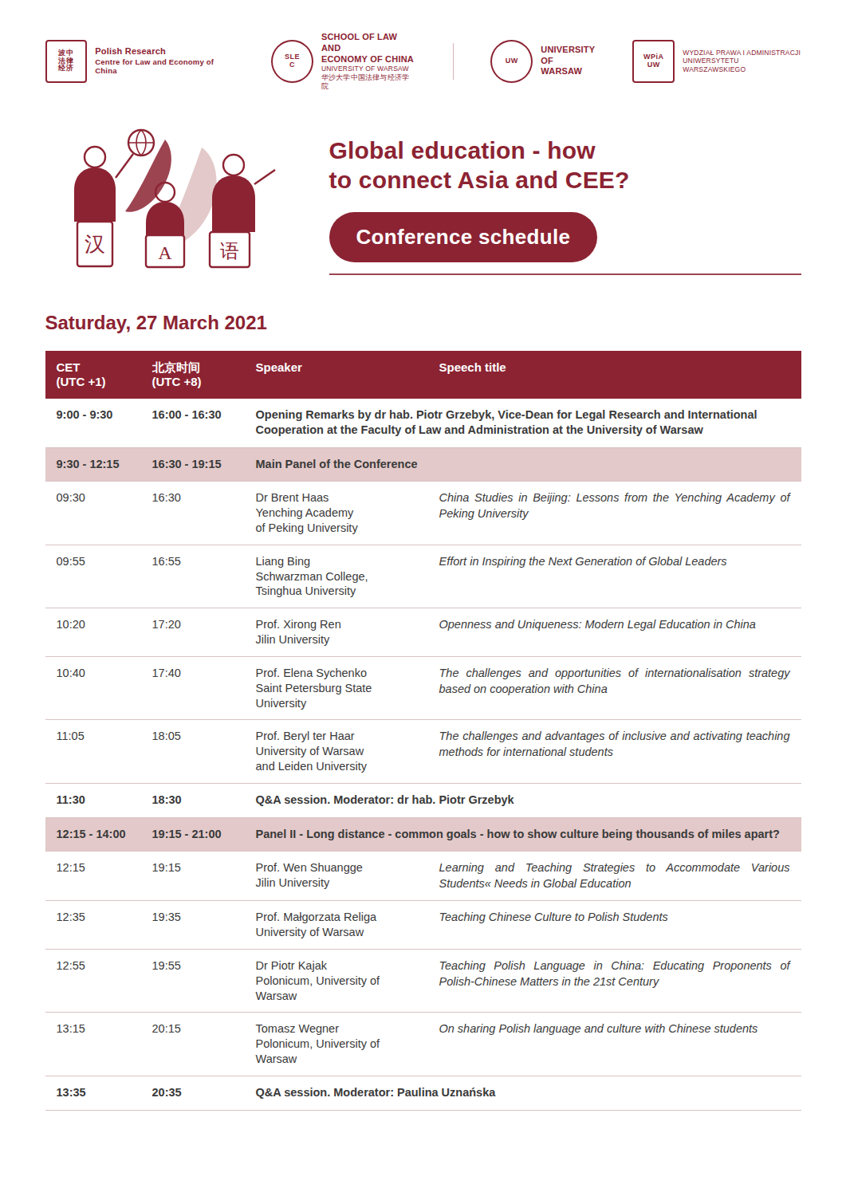波中
法律
经济
Polish Research Centre for Law and Economy of China
SLE
C
SCHOOL OF LAW AND ECONOMY OF CHINA UNIVERSITY OF WARSAW 华沙大学中国法律与经济学院
UW
UNIVERSITY OF WARSAW
WPiA
UW
WYDZIAŁ PRAWA I ADMINISTRACJI UNIWERSYTETU WARSZAWSKIEGO
汉 A 语
Global education - how
to connect Asia and CEE?
Conference schedule
Saturday, 27 March 2021
| CET (UTC +1) | 北京时间 (UTC +8) | Speaker | Speech title |
| --- | --- | --- | --- |
| 9:00 - 9:30 | 16:00 - 16:30 | Opening Remarks by dr hab. Piotr Grzebyk, Vice-Dean for Legal Research and International Cooperation at the Faculty of Law and Administration at the University of Warsaw |
| 9:30 - 12:15 | 16:30 - 19:15 | Main Panel of the Conference |
| 09:30 | 16:30 | Dr Brent Haas Yenching Academy of Peking University | China Studies in Beijing: Lessons from the Yenching Academy of Peking University |
| 09:55 | 16:55 | Liang Bing Schwarzman College, Tsinghua University | Effort in Inspiring the Next Generation of Global Leaders |
| 10:20 | 17:20 | Prof. Xirong Ren Jilin University | Openness and Uniqueness: Modern Legal Education in China |
| 10:40 | 17:40 | Prof. Elena Sychenko Saint Petersburg State University | The challenges and opportunities of internationalisation strategy based on cooperation with China |
| 11:05 | 18:05 | Prof. Beryl ter Haar University of Warsaw and Leiden University | The challenges and advantages of inclusive and activating teaching methods for international students |
| 11:30 | 18:30 | Q&A session. Moderator: dr hab. Piotr Grzebyk |
| 12:15 - 14:00 | 19:15 - 21:00 | Panel II - Long distance - common goals - how to show culture being thousands of miles apart? |
| 12:15 | 19:15 | Prof. Wen Shuangge Jilin University | Learning and Teaching Strategies to Accommodate Various Students« Needs in Global Education |
| 12:35 | 19:35 | Prof. Małgorzata Religa University of Warsaw | Teaching Chinese Culture to Polish Students |
| 12:55 | 19:55 | Dr Piotr Kajak Polonicum, University of Warsaw | Teaching Polish Language in China: Educating Proponents of Polish-Chinese Matters in the 21st Century |
| 13:15 | 20:15 | Tomasz Wegner Polonicum, University of Warsaw | On sharing Polish language and culture with Chinese students |
| 13:35 | 20:35 | Q&A session. Moderator: Paulina Uznańska |